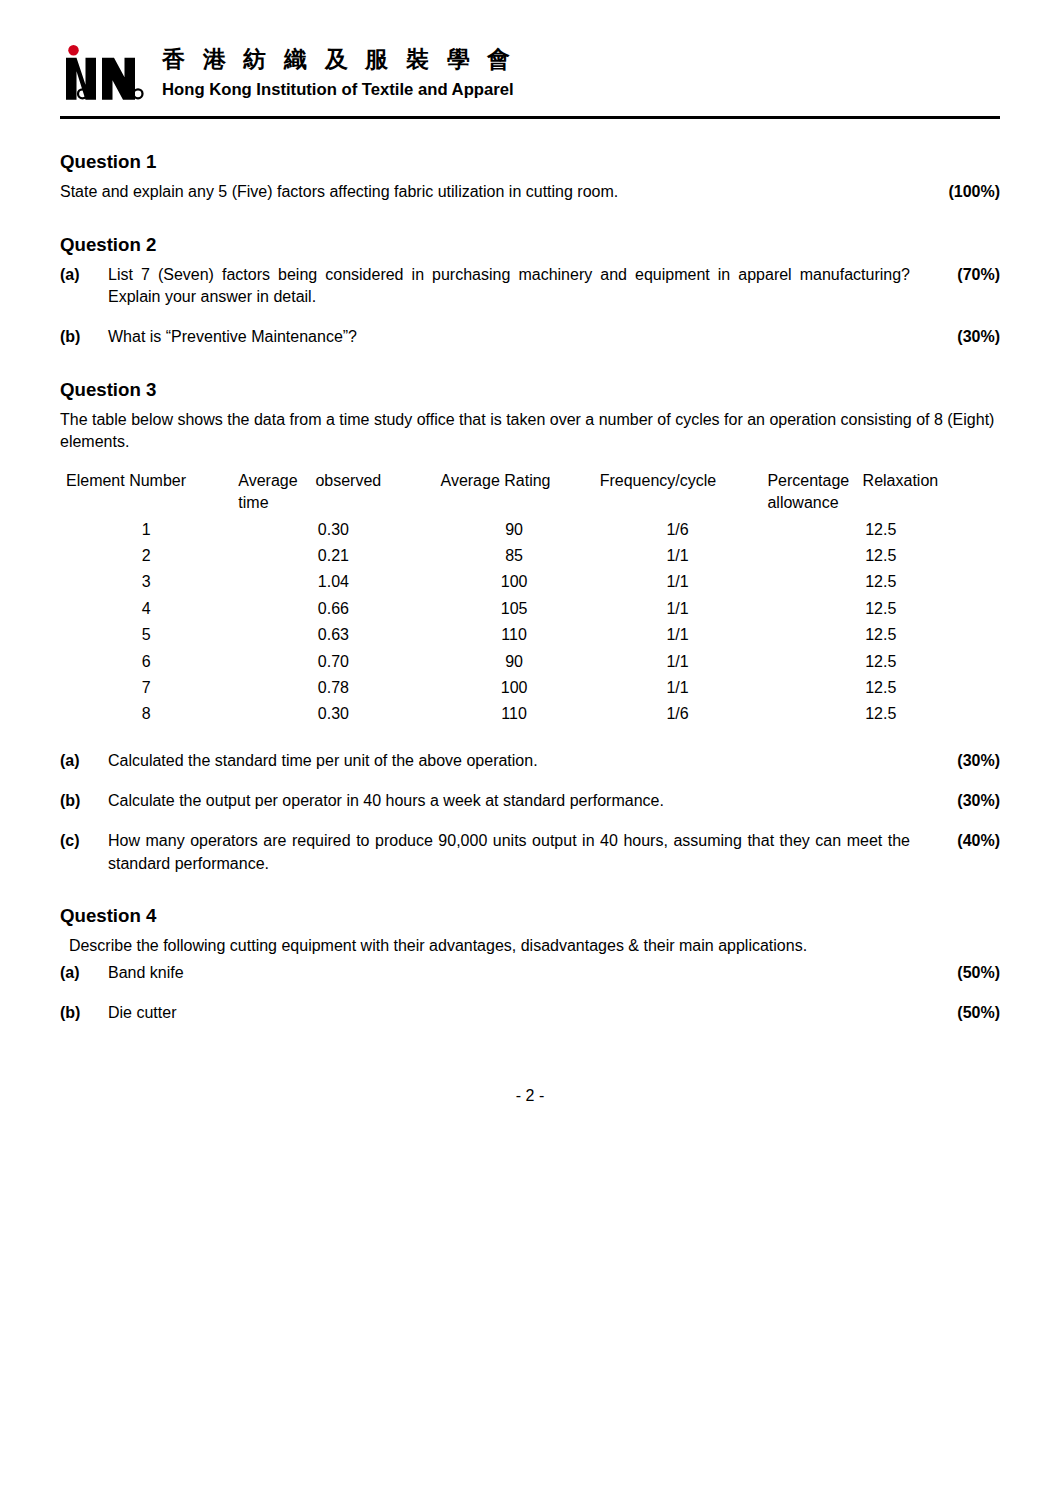香 港 紡 織 及 服 裝 學 會
Hong Kong Institution of Textile and Apparel
Question 1
State and explain any 5 (Five) factors affecting fabric utilization in cutting room.
(100%)
Question 2
(a)
List 7 (Seven) factors being considered in purchasing machinery and equipment in apparel manufacturing? Explain your answer in detail.
(70%)
(b)
What is “Preventive Maintenance”?
(30%)
Question 3
The table below shows the data from a time study office that is taken over a number of cycles for an operation consisting of 8 (Eight) elements.
| Element Number | Average observed time | Average Rating | Frequency/cycle | Percentage Relaxation allowance |
| --- | --- | --- | --- | --- |
| 1 | 0.30 | 90 | 1/6 | 12.5 |
| 2 | 0.21 | 85 | 1/1 | 12.5 |
| 3 | 1.04 | 100 | 1/1 | 12.5 |
| 4 | 0.66 | 105 | 1/1 | 12.5 |
| 5 | 0.63 | 110 | 1/1 | 12.5 |
| 6 | 0.70 | 90 | 1/1 | 12.5 |
| 7 | 0.78 | 100 | 1/1 | 12.5 |
| 8 | 0.30 | 110 | 1/6 | 12.5 |
(a)
Calculated the standard time per unit of the above operation.
(30%)
(b)
Calculate the output per operator in 40 hours a week at standard performance.
(30%)
(c)
How many operators are required to produce 90,000 units output in 40 hours, assuming that they can meet the standard performance.
(40%)
Question 4
Describe the following cutting equipment with their advantages, disadvantages & their main applications.
(a)
Band knife
(50%)
(b)
Die cutter
(50%)
- 2 -